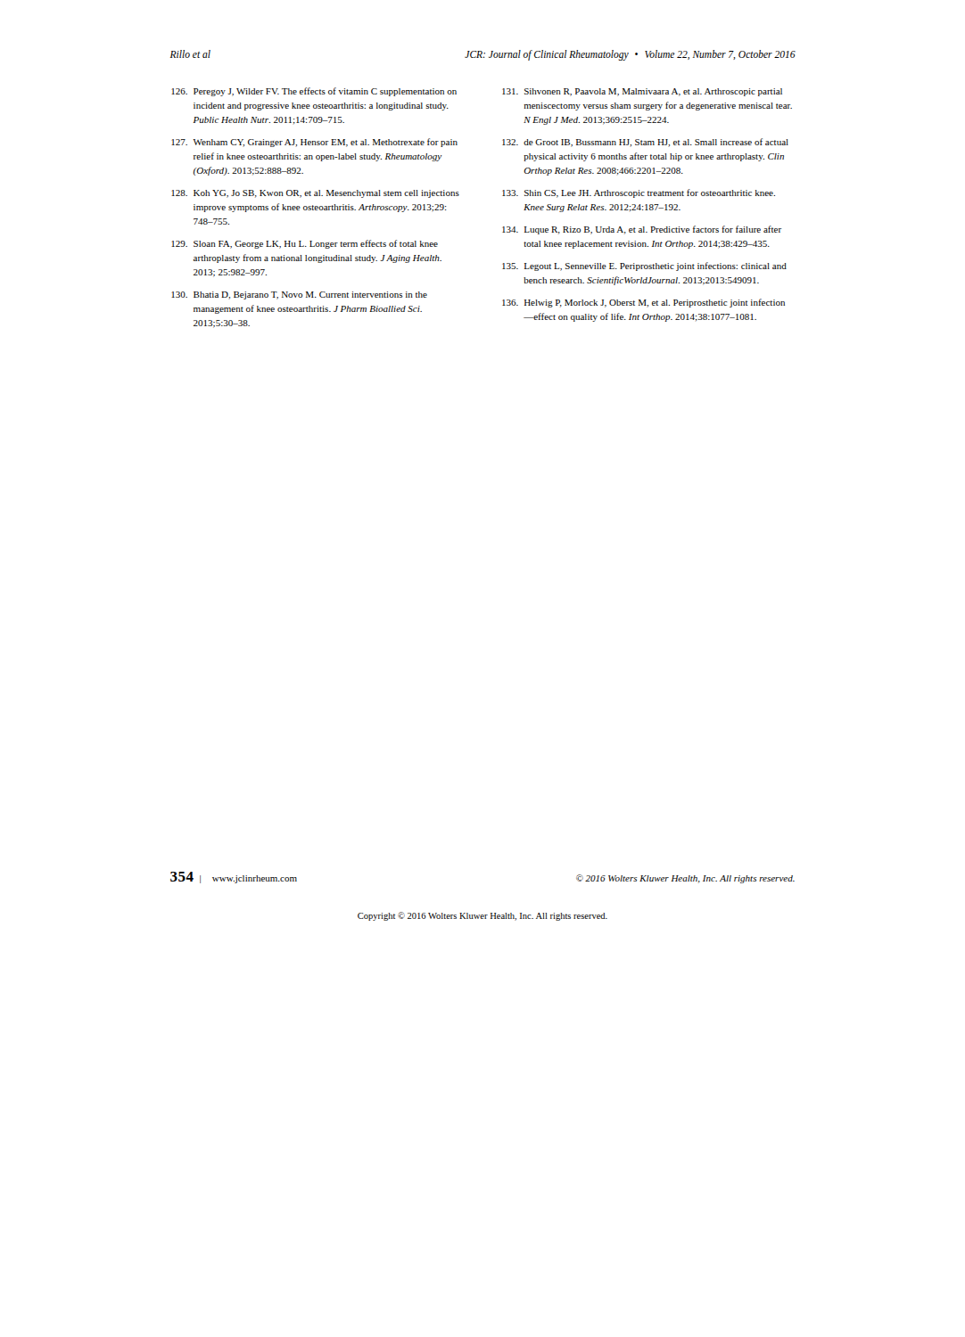Rillo et al
JCR: Journal of Clinical Rheumatology • Volume 22, Number 7, October 2016
126. Peregoy J, Wilder FV. The effects of vitamin C supplementation on incident and progressive knee osteoarthritis: a longitudinal study. Public Health Nutr. 2011;14:709–715.
127. Wenham CY, Grainger AJ, Hensor EM, et al. Methotrexate for pain relief in knee osteoarthritis: an open-label study. Rheumatology (Oxford). 2013;52:888–892.
128. Koh YG, Jo SB, Kwon OR, et al. Mesenchymal stem cell injections improve symptoms of knee osteoarthritis. Arthroscopy. 2013;29: 748–755.
129. Sloan FA, George LK, Hu L. Longer term effects of total knee arthroplasty from a national longitudinal study. J Aging Health. 2013; 25:982–997.
130. Bhatia D, Bejarano T, Novo M. Current interventions in the management of knee osteoarthritis. J Pharm Bioallied Sci. 2013;5:30–38.
131. Sihvonen R, Paavola M, Malmivaara A, et al. Arthroscopic partial meniscectomy versus sham surgery for a degenerative meniscal tear. N Engl J Med. 2013;369:2515–2224.
132. de Groot IB, Bussmann HJ, Stam HJ, et al. Small increase of actual physical activity 6 months after total hip or knee arthroplasty. Clin Orthop Relat Res. 2008;466:2201–2208.
133. Shin CS, Lee JH. Arthroscopic treatment for osteoarthritic knee. Knee Surg Relat Res. 2012;24:187–192.
134. Luque R, Rizo B, Urda A, et al. Predictive factors for failure after total knee replacement revision. Int Orthop. 2014;38:429–435.
135. Legout L, Senneville E. Periprosthetic joint infections: clinical and bench research. ScientificWorldJournal. 2013;2013:549091.
136. Helwig P, Morlock J, Oberst M, et al. Periprosthetic joint infection—effect on quality of life. Int Orthop. 2014;38:1077–1081.
354 | www.jclinrheum.com
© 2016 Wolters Kluwer Health, Inc. All rights reserved.
Copyright © 2016 Wolters Kluwer Health, Inc. All rights reserved.